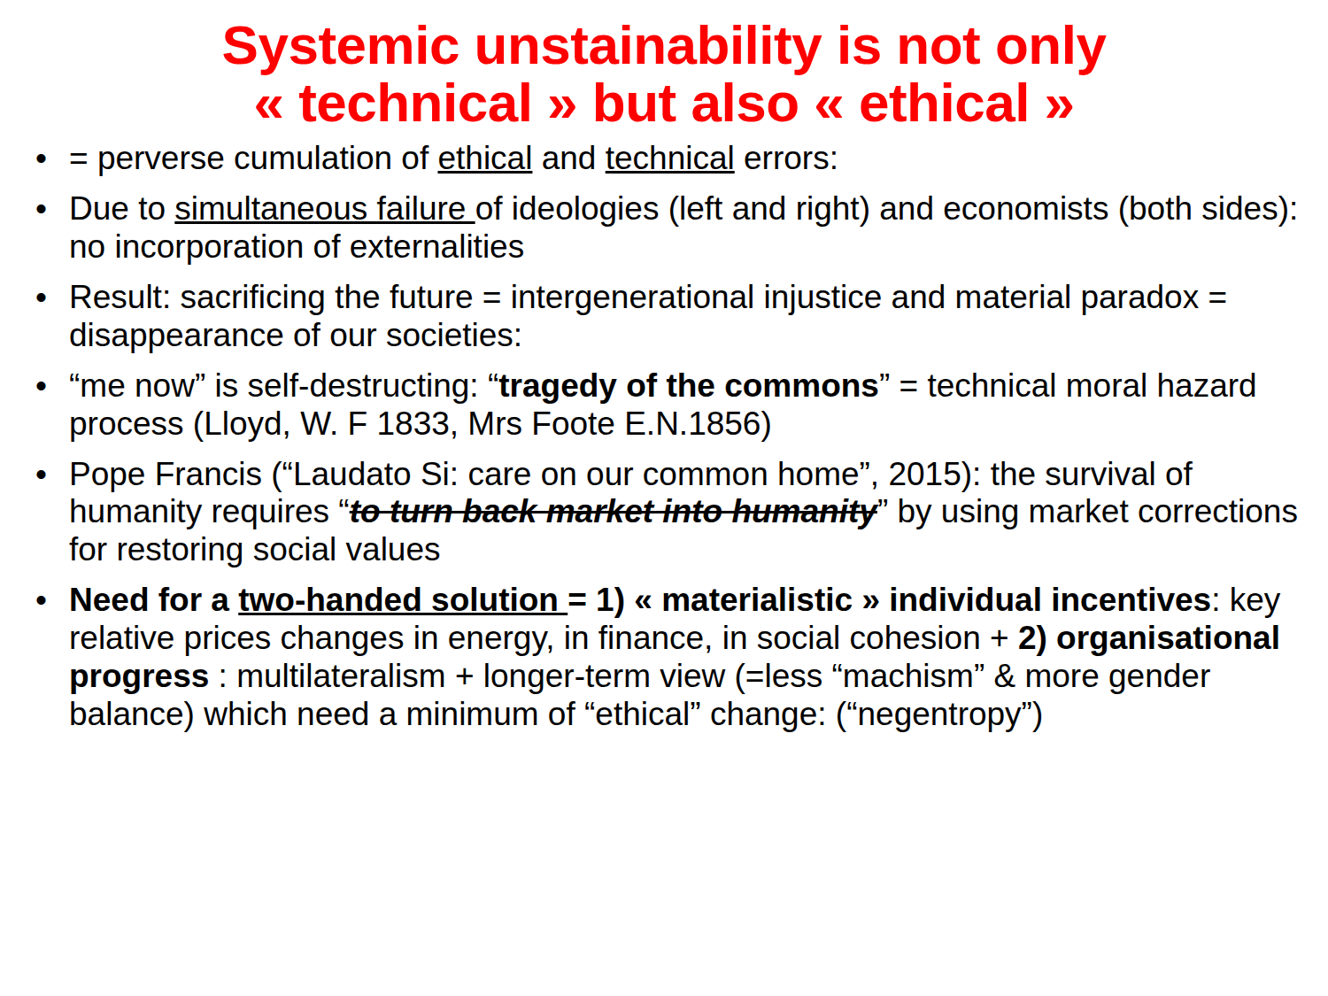Systemic unstainability is not only
« technical » but also « ethical »
= perverse cumulation of ethical and technical errors:
Due to simultaneous failure of ideologies (left and right) and economists (both sides): no incorporation of externalities
Result: sacrificing the future = intergenerational injustice and material paradox = disappearance of our societies:
“me now” is self-destructing: “tragedy of the commons” = technical moral hazard process (Lloyd, W. F 1833, Mrs Foote E.N.1856)
Pope Francis (“Laudato Si: care on our common home”, 2015): the survival of humanity requires “to turn back market into humanity” by using market corrections for restoring social values
Need for a two-handed solution = 1) « materialistic » individual incentives: key relative prices changes in energy, in finance, in social cohesion + 2) organisational progress : multilateralism + longer-term view (=less “machism” & more gender balance) which need a minimum of “ethical” change: (“negentropy”)